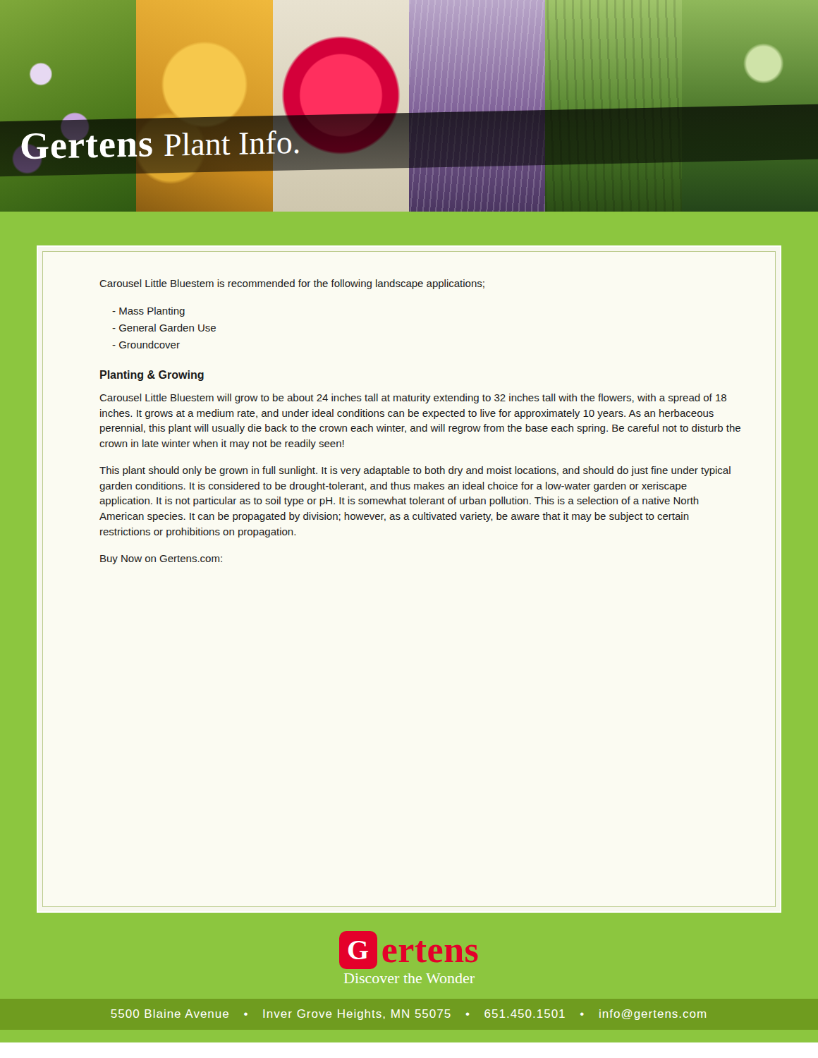Gertens Plant Info.
Carousel Little Bluestem is recommended for the following landscape applications;
Mass Planting
General Garden Use
Groundcover
Planting & Growing
Carousel Little Bluestem will grow to be about 24 inches tall at maturity extending to 32 inches tall with the flowers, with a spread of 18 inches. It grows at a medium rate, and under ideal conditions can be expected to live for approximately 10 years. As an herbaceous perennial, this plant will usually die back to the crown each winter, and will regrow from the base each spring. Be careful not to disturb the crown in late winter when it may not be readily seen!
This plant should only be grown in full sunlight. It is very adaptable to both dry and moist locations, and should do just fine under typical garden conditions. It is considered to be drought-tolerant, and thus makes an ideal choice for a low-water garden or xeriscape application. It is not particular as to soil type or pH. It is somewhat tolerant of urban pollution. This is a selection of a native North American species. It can be propagated by division; however, as a cultivated variety, be aware that it may be subject to certain restrictions or prohibitions on propagation.
Buy Now on Gertens.com:
Gertens Discover the Wonder
5500 Blaine Avenue • Inver Grove Heights, MN 55075 • 651.450.1501 • info@gertens.com